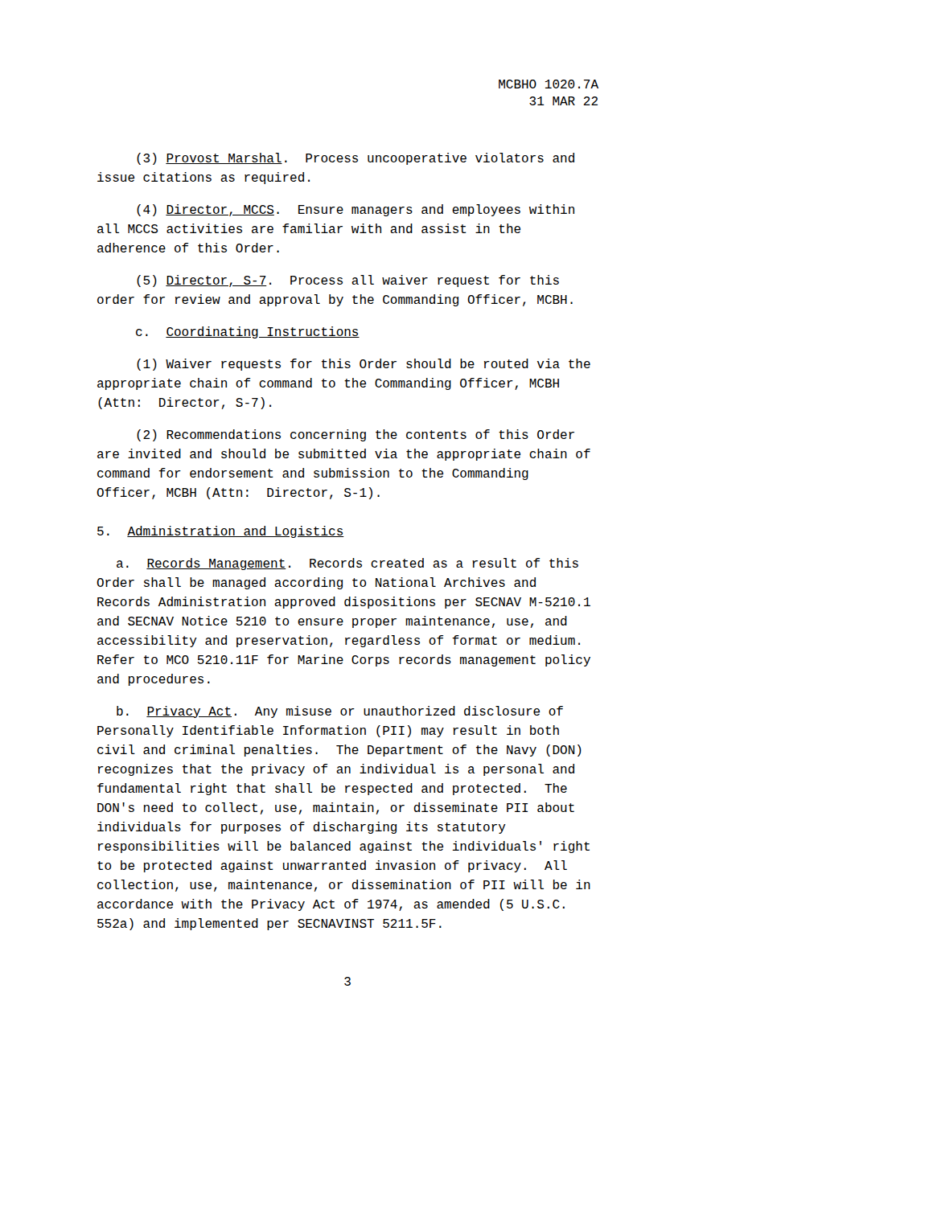MCBHO 1020.7A
31 MAR 22
(3) Provost Marshal. Process uncooperative violators and issue citations as required.
(4) Director, MCCS. Ensure managers and employees within all MCCS activities are familiar with and assist in the adherence of this Order.
(5) Director, S-7. Process all waiver request for this order for review and approval by the Commanding Officer, MCBH.
c. Coordinating Instructions
(1) Waiver requests for this Order should be routed via the appropriate chain of command to the Commanding Officer, MCBH (Attn: Director, S-7).
(2) Recommendations concerning the contents of this Order are invited and should be submitted via the appropriate chain of command for endorsement and submission to the Commanding Officer, MCBH (Attn: Director, S-1).
5. Administration and Logistics
a. Records Management. Records created as a result of this Order shall be managed according to National Archives and Records Administration approved dispositions per SECNAV M-5210.1 and SECNAV Notice 5210 to ensure proper maintenance, use, and accessibility and preservation, regardless of format or medium. Refer to MCO 5210.11F for Marine Corps records management policy and procedures.
b. Privacy Act. Any misuse or unauthorized disclosure of Personally Identifiable Information (PII) may result in both civil and criminal penalties. The Department of the Navy (DON) recognizes that the privacy of an individual is a personal and fundamental right that shall be respected and protected. The DON's need to collect, use, maintain, or disseminate PII about individuals for purposes of discharging its statutory responsibilities will be balanced against the individuals' right to be protected against unwarranted invasion of privacy. All collection, use, maintenance, or dissemination of PII will be in accordance with the Privacy Act of 1974, as amended (5 U.S.C. 552a) and implemented per SECNAVINST 5211.5F.
3